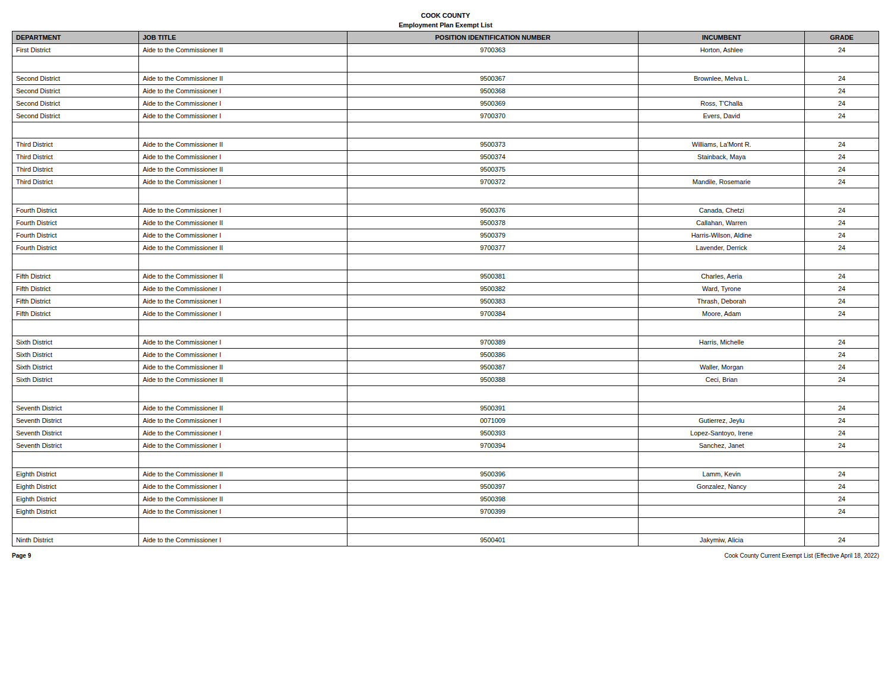COOK COUNTY
Employment Plan Exempt List
| DEPARTMENT | JOB TITLE | POSITION IDENTIFICATION NUMBER | INCUMBENT | GRADE |
| --- | --- | --- | --- | --- |
| First District | Aide to the Commissioner II | 9700363 | Horton, Ashlee | 24 |
| Second District | Aide to the Commissioner II | 9500367 | Brownlee, Melva L. | 24 |
| Second District | Aide to the Commissioner I | 9500368 | | 24 |
| Second District | Aide to the Commissioner I | 9500369 | Ross, T'Challa | 24 |
| Second District | Aide to the Commissioner I | 9700370 | Evers, David | 24 |
| Third District | Aide to the Commissioner II | 9500373 | Williams, La'Mont R. | 24 |
| Third District | Aide to the Commissioner I | 9500374 | Stainback, Maya | 24 |
| Third District | Aide to the Commissioner II | 9500375 | | 24 |
| Third District | Aide to the Commissioner I | 9700372 | Mandile, Rosemarie | 24 |
| Fourth District | Aide to the Commissioner I | 9500376 | Canada, Chetzi | 24 |
| Fourth District | Aide to the Commissioner II | 9500378 | Callahan, Warren | 24 |
| Fourth District | Aide to the Commissioner I | 9500379 | Harris-Wilson, Aldine | 24 |
| Fourth District | Aide to the Commissioner II | 9700377 | Lavender, Derrick | 24 |
| Fifth District | Aide to the Commissioner II | 9500381 | Charles, Aeria | 24 |
| Fifth District | Aide to the Commissioner I | 9500382 | Ward, Tyrone | 24 |
| Fifth District | Aide to the Commissioner I | 9500383 | Thrash, Deborah | 24 |
| Fifth District | Aide to the Commissioner I | 9700384 | Moore, Adam | 24 |
| Sixth District | Aide to the Commissioner I | 9700389 | Harris, Michelle | 24 |
| Sixth District | Aide to the Commissioner I | 9500386 | | 24 |
| Sixth District | Aide to the Commissioner II | 9500387 | Waller, Morgan | 24 |
| Sixth District | Aide to the Commissioner II | 9500388 | Ceci, Brian | 24 |
| Seventh District | Aide to the Commissioner II | 9500391 | | 24 |
| Seventh District | Aide to the Commissioner I | 0071009 | Gutierrez, Jeylu | 24 |
| Seventh District | Aide to the Commissioner I | 9500393 | Lopez-Santoyo, Irene | 24 |
| Seventh District | Aide to the Commissioner I | 9700394 | Sanchez, Janet | 24 |
| Eighth District | Aide to the Commissioner II | 9500396 | Lamm, Kevin | 24 |
| Eighth District | Aide to the Commissioner I | 9500397 | Gonzalez, Nancy | 24 |
| Eighth District | Aide to the Commissioner II | 9500398 | | 24 |
| Eighth District | Aide to the Commissioner I | 9700399 | | 24 |
| Ninth District | Aide to the Commissioner I | 9500401 | Jakymiw, Alicia | 24 |
Page 9
Cook County Current Exempt List (Effective April 18, 2022)